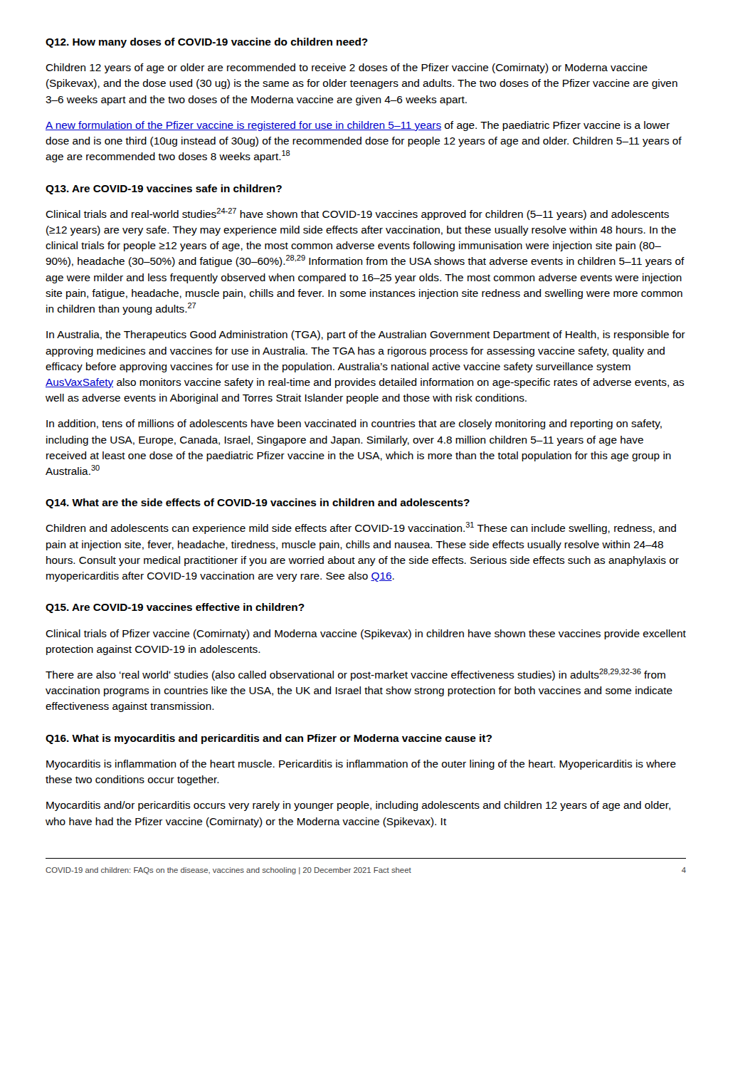Q12. How many doses of COVID-19 vaccine do children need?
Children 12 years of age or older are recommended to receive 2 doses of the Pfizer vaccine (Comirnaty) or Moderna vaccine (Spikevax), and the dose used (30 ug) is the same as for older teenagers and adults. The two doses of the Pfizer vaccine are given 3–6 weeks apart and the two doses of the Moderna vaccine are given 4–6 weeks apart.
A new formulation of the Pfizer vaccine is registered for use in children 5–11 years of age. The paediatric Pfizer vaccine is a lower dose and is one third (10ug instead of 30ug) of the recommended dose for people 12 years of age and older. Children 5–11 years of age are recommended two doses 8 weeks apart.18
Q13. Are COVID-19 vaccines safe in children?
Clinical trials and real-world studies24-27 have shown that COVID-19 vaccines approved for children (5–11 years) and adolescents (≥12 years) are very safe. They may experience mild side effects after vaccination, but these usually resolve within 48 hours. In the clinical trials for people ≥12 years of age, the most common adverse events following immunisation were injection site pain (80–90%), headache (30–50%) and fatigue (30–60%).28,29 Information from the USA shows that adverse events in children 5–11 years of age were milder and less frequently observed when compared to 16–25 year olds. The most common adverse events were injection site pain, fatigue, headache, muscle pain, chills and fever. In some instances injection site redness and swelling were more common in children than young adults.27
In Australia, the Therapeutics Good Administration (TGA), part of the Australian Government Department of Health, is responsible for approving medicines and vaccines for use in Australia. The TGA has a rigorous process for assessing vaccine safety, quality and efficacy before approving vaccines for use in the population. Australia’s national active vaccine safety surveillance system AusVaxSafety also monitors vaccine safety in real-time and provides detailed information on age-specific rates of adverse events, as well as adverse events in Aboriginal and Torres Strait Islander people and those with risk conditions.
In addition, tens of millions of adolescents have been vaccinated in countries that are closely monitoring and reporting on safety, including the USA, Europe, Canada, Israel, Singapore and Japan. Similarly, over 4.8 million children 5–11 years of age have received at least one dose of the paediatric Pfizer vaccine in the USA, which is more than the total population for this age group in Australia.30
Q14. What are the side effects of COVID-19 vaccines in children and adolescents?
Children and adolescents can experience mild side effects after COVID-19 vaccination.31 These can include swelling, redness, and pain at injection site, fever, headache, tiredness, muscle pain, chills and nausea. These side effects usually resolve within 24–48 hours. Consult your medical practitioner if you are worried about any of the side effects. Serious side effects such as anaphylaxis or myopericarditis after COVID-19 vaccination are very rare. See also Q16.
Q15. Are COVID-19 vaccines effective in children?
Clinical trials of Pfizer vaccine (Comirnaty) and Moderna vaccine (Spikevax) in children have shown these vaccines provide excellent protection against COVID-19 in adolescents.
There are also ‘real world' studies (also called observational or post-market vaccine effectiveness studies) in adults28,29,32-36 from vaccination programs in countries like the USA, the UK and Israel that show strong protection for both vaccines and some indicate effectiveness against transmission.
Q16. What is myocarditis and pericarditis and can Pfizer or Moderna vaccine cause it?
Myocarditis is inflammation of the heart muscle. Pericarditis is inflammation of the outer lining of the heart. Myopericarditis is where these two conditions occur together.
Myocarditis and/or pericarditis occurs very rarely in younger people, including adolescents and children 12 years of age and older, who have had the Pfizer vaccine (Comirnaty) or the Moderna vaccine (Spikevax). It
COVID-19 and children: FAQs on the disease, vaccines and schooling | 20 December 2021 Fact sheet 4